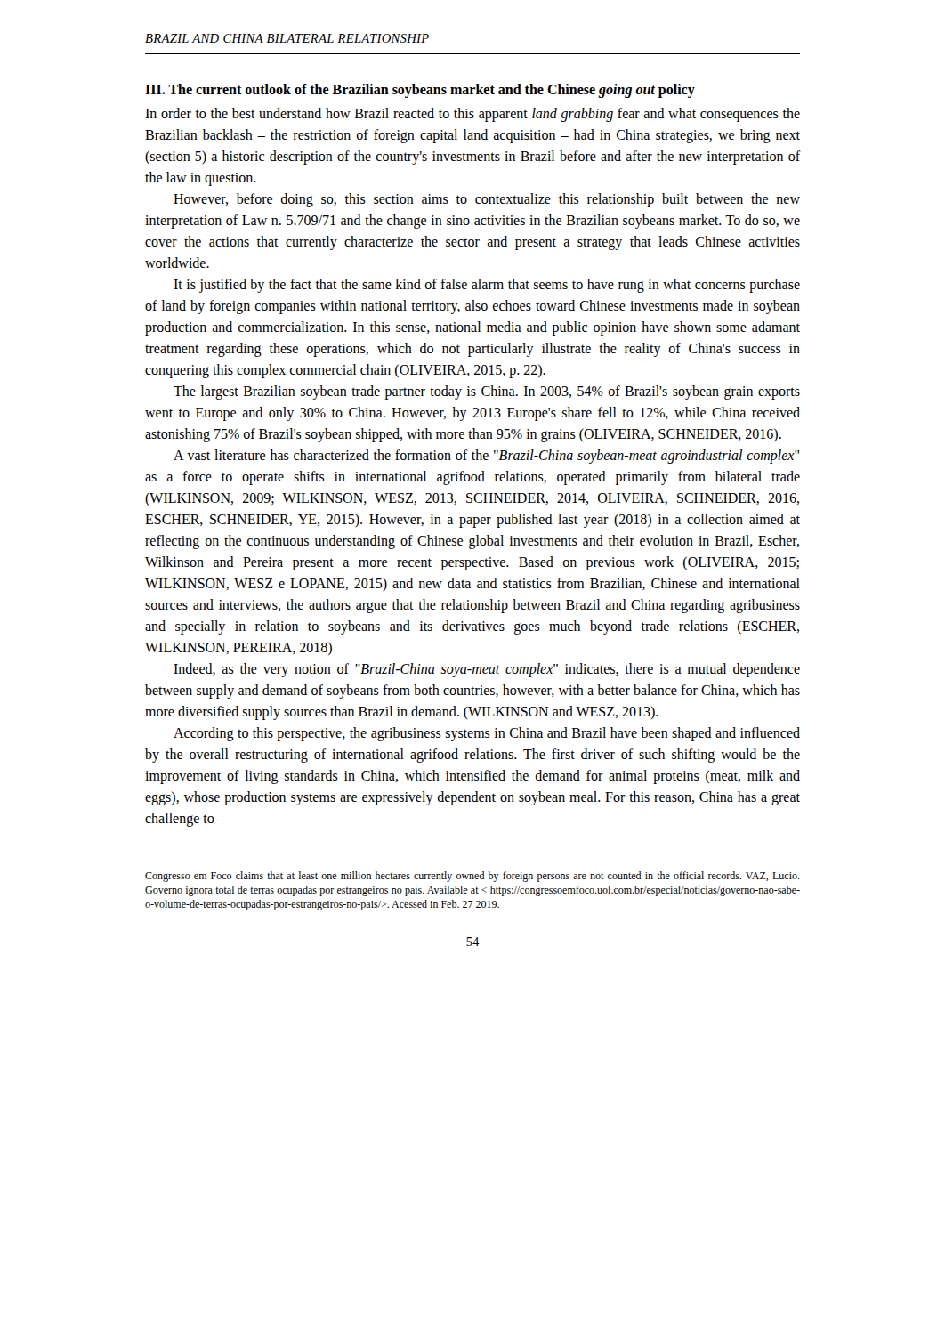BRAZIL AND CHINA BILATERAL RELATIONSHIP
III. The current outlook of the Brazilian soybeans market and the Chinese going out policy
In order to the best understand how Brazil reacted to this apparent land grabbing fear and what consequences the Brazilian backlash – the restriction of foreign capital land acquisition – had in China strategies, we bring next (section 5) a historic description of the country's investments in Brazil before and after the new interpretation of the law in question.
However, before doing so, this section aims to contextualize this relationship built between the new interpretation of Law n. 5.709/71 and the change in sino activities in the Brazilian soybeans market. To do so, we cover the actions that currently characterize the sector and present a strategy that leads Chinese activities worldwide.
It is justified by the fact that the same kind of false alarm that seems to have rung in what concerns purchase of land by foreign companies within national territory, also echoes toward Chinese investments made in soybean production and commercialization. In this sense, national media and public opinion have shown some adamant treatment regarding these operations, which do not particularly illustrate the reality of China's success in conquering this complex commercial chain (OLIVEIRA, 2015, p. 22).
The largest Brazilian soybean trade partner today is China. In 2003, 54% of Brazil's soybean grain exports went to Europe and only 30% to China. However, by 2013 Europe's share fell to 12%, while China received astonishing 75% of Brazil's soybean shipped, with more than 95% in grains (OLIVEIRA, SCHNEIDER, 2016).
A vast literature has characterized the formation of the "Brazil-China soybean-meat agroindustrial complex" as a force to operate shifts in international agrifood relations, operated primarily from bilateral trade (WILKINSON, 2009; WILKINSON, WESZ, 2013, SCHNEIDER, 2014, OLIVEIRA, SCHNEIDER, 2016, ESCHER, SCHNEIDER, YE, 2015). However, in a paper published last year (2018) in a collection aimed at reflecting on the continuous understanding of Chinese global investments and their evolution in Brazil, Escher, Wilkinson and Pereira present a more recent perspective. Based on previous work (OLIVEIRA, 2015; WILKINSON, WESZ e LOPANE, 2015) and new data and statistics from Brazilian, Chinese and international sources and interviews, the authors argue that the relationship between Brazil and China regarding agribusiness and specially in relation to soybeans and its derivatives goes much beyond trade relations (ESCHER, WILKINSON, PEREIRA, 2018)
Indeed, as the very notion of "Brazil-China soya-meat complex" indicates, there is a mutual dependence between supply and demand of soybeans from both countries, however, with a better balance for China, which has more diversified supply sources than Brazil in demand. (WILKINSON and WESZ, 2013).
According to this perspective, the agribusiness systems in China and Brazil have been shaped and influenced by the overall restructuring of international agrifood relations. The first driver of such shifting would be the improvement of living standards in China, which intensified the demand for animal proteins (meat, milk and eggs), whose production systems are expressively dependent on soybean meal. For this reason, China has a great challenge to
Congresso em Foco claims that at least one million hectares currently owned by foreign persons are not counted in the official records. VAZ, Lucio. Governo ignora total de terras ocupadas por estrangeiros no país. Available at < https://congressoemfoco.uol.com.br/especial/noticias/governo-nao-sabe-o-volume-de-terras-ocupadas-por-estrangeiros-no-pais/>. Acessed in Feb. 27 2019.
54